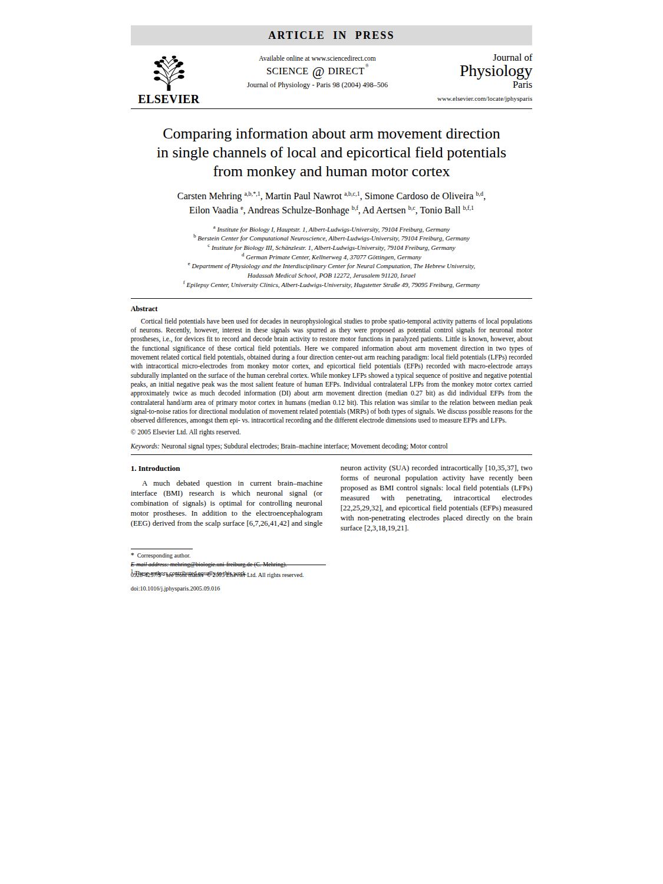ARTICLE IN PRESS
ELSEVIER
Available online at www.sciencedirect.com
SCIENCE@DIRECT®
Journal of Physiology - Paris 98 (2004) 498–506
Journal of
Physiology
Paris
www.elsevier.com/locate/jphysparis
Comparing information about arm movement direction
in single channels of local and epicortical field potentials
from monkey and human motor cortex
Carsten Mehring a,b,*,1, Martin Paul Nawrot a,b,c,1, Simone Cardoso de Oliveira b,d,
Eilon Vaadia e, Andreas Schulze-Bonhage b,f, Ad Aertsen b,c, Tonio Ball b,f,1
a Institute for Biology I, Hauptstr. 1, Albert-Ludwigs-University, 79104 Freiburg, Germany
b Berstein Center for Computational Neuroscience, Albert-Ludwigs-University, 79104 Freiburg, Germany
c Institute for Biology III, Schänzlestr. 1, Albert-Ludwigs-University, 79104 Freiburg, Germany
d German Primate Center, Kellnerweg 4, 37077 Göttingen, Germany
e Department of Physiology and the Interdisciplinary Center for Neural Computation, The Hebrew University,
Hadassah Medical School, POB 12272, Jerusalem 91120, Israel
f Epilepsy Center, University Clinics, Albert-Ludwigs-University, Hugstetter Straße 49, 79095 Freiburg, Germany
Abstract
Cortical field potentials have been used for decades in neurophysiological studies to probe spatio-temporal activity patterns of local populations of neurons. Recently, however, interest in these signals was spurred as they were proposed as potential control signals for neuronal motor prostheses, i.e., for devices fit to record and decode brain activity to restore motor functions in paralyzed patients. Little is known, however, about the functional significance of these cortical field potentials. Here we compared information about arm movement direction in two types of movement related cortical field potentials, obtained during a four direction center-out arm reaching paradigm: local field potentials (LFPs) recorded with intracortical micro-electrodes from monkey motor cortex, and epicortical field potentials (EFPs) recorded with macro-electrode arrays subdurally implanted on the surface of the human cerebral cortex. While monkey LFPs showed a typical sequence of positive and negative potential peaks, an initial negative peak was the most salient feature of human EFPs. Individual contralateral LFPs from the monkey motor cortex carried approximately twice as much decoded information (DI) about arm movement direction (median 0.27 bit) as did individual EFPs from the contralateral hand/arm area of primary motor cortex in humans (median 0.12 bit). This relation was similar to the relation between median peak signal-to-noise ratios for directional modulation of movement related potentials (MRPs) of both types of signals. We discuss possible reasons for the observed differences, amongst them epi- vs. intracortical recording and the different electrode dimensions used to measure EFPs and LFPs.
© 2005 Elsevier Ltd. All rights reserved.
Keywords: Neuronal signal types; Subdural electrodes; Brain–machine interface; Movement decoding; Motor control
1. Introduction
A much debated question in current brain–machine interface (BMI) research is which neuronal signal (or combination of signals) is optimal for controlling neuronal motor prostheses. In addition to the electroencephalogram (EEG) derived from the scalp surface [6,7,26,41,42] and single neuron activity (SUA) recorded intracortically [10,35,37], two forms of neuronal population activity have recently been proposed as BMI control signals: local field potentials (LFPs) measured with penetrating, intracortical electrodes [22,25,29,32], and epicortical field potentials (EFPs) measured with non-penetrating electrodes placed directly on the brain surface [2,3,18,19,21].
* Corresponding author.
E-mail address: mehring@biologie.uni-freiburg.de (C. Mehring).
1 These authors contributed equally to this work.
0928-4257/$ - see front matter © 2005 Elsevier Ltd. All rights reserved.
doi:10.1016/j.jphysparis.2005.09.016